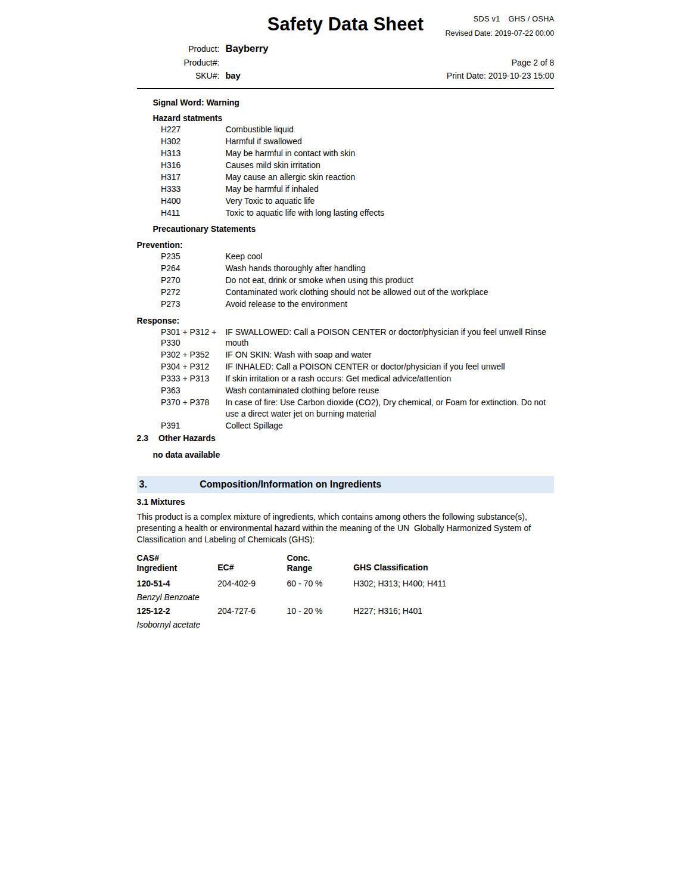SDS v1 GHS / OSHA
Revised Date: 2019-07-22 00:00
Safety Data Sheet
Product:
Bayberry
Product#:
Page 2 of 8
SKU#:
bay
Print Date: 2019-10-23 15:00
Signal Word: Warning
Hazard statments
H227
Combustible liquid
H302
Harmful if swallowed
H313
May be harmful in contact with skin
H316
Causes mild skin irritation
H317
May cause an allergic skin reaction
H333
May be harmful if inhaled
H400
Very Toxic to aquatic life
H411
Toxic to aquatic life with long lasting effects
Precautionary Statements
Prevention:
P235
Keep cool
P264
Wash hands thoroughly after handling
P270
Do not eat, drink or smoke when using this product
P272
Contaminated work clothing should not be allowed out of the workplace
P273
Avoid release to the environment
Response:
P301 + P312 + P330
IF SWALLOWED: Call a POISON CENTER or doctor/physician if you feel unwell Rinse mouth
P302 + P352
IF ON SKIN: Wash with soap and water
P304 + P312
IF INHALED: Call a POISON CENTER or doctor/physician if you feel unwell
P333 + P313
If skin irritation or a rash occurs: Get medical advice/attention
P363
Wash contaminated clothing before reuse
P370 + P378
In case of fire: Use Carbon dioxide (CO2), Dry chemical, or Foam for extinction. Do not use a direct water jet on burning material
P391
Collect Spillage
2.3
Other Hazards
no data available
3.
Composition/Information on Ingredients
3.1 Mixtures
This product is a complex mixture of ingredients, which contains among others the following substance(s), presenting a health or environmental hazard within the meaning of the UN Globally Harmonized System of Classification and Labeling of Chemicals (GHS):
| CAS# Ingredient | EC# | Conc. Range | GHS Classification |
| --- | --- | --- | --- |
| 120-51-4 | 204-402-9 | 60 - 70 % | H302; H313; H400; H411 |
| Benzyl Benzoate |
| 125-12-2 | 204-727-6 | 10 - 20 % | H227; H316; H401 |
| Isobornyl acetate |